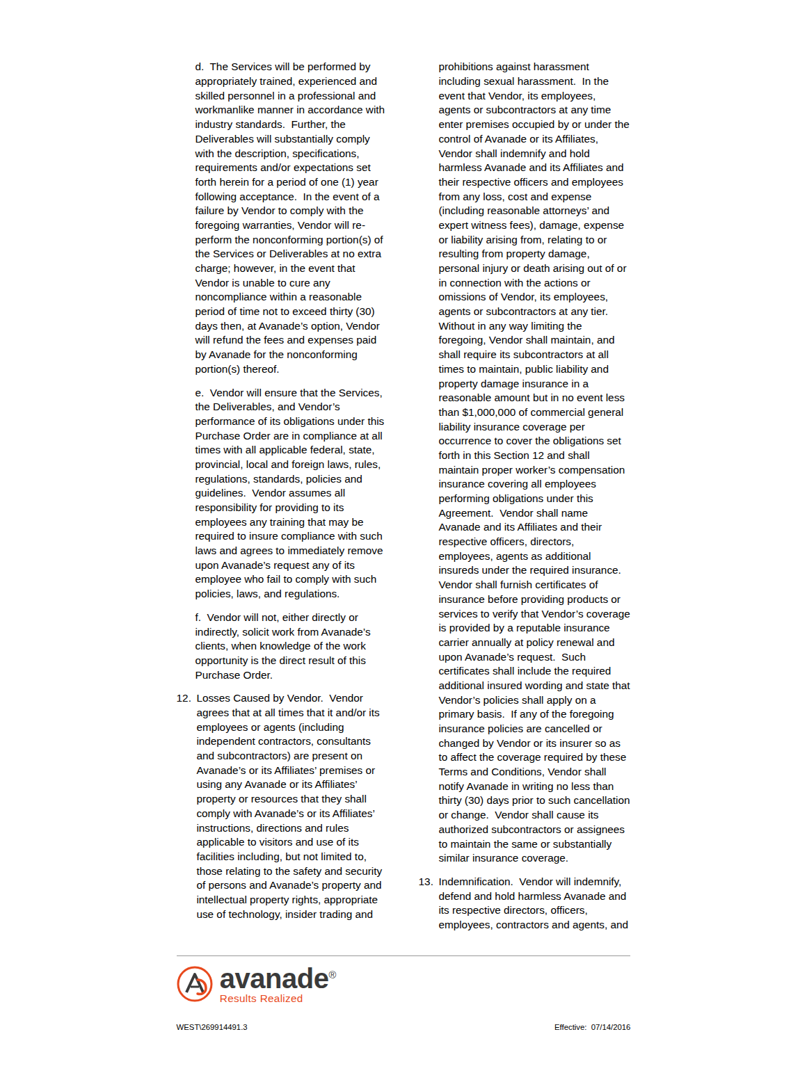d. The Services will be performed by appropriately trained, experienced and skilled personnel in a professional and workmanlike manner in accordance with industry standards. Further, the Deliverables will substantially comply with the description, specifications, requirements and/or expectations set forth herein for a period of one (1) year following acceptance. In the event of a failure by Vendor to comply with the foregoing warranties, Vendor will re-perform the nonconforming portion(s) of the Services or Deliverables at no extra charge; however, in the event that Vendor is unable to cure any noncompliance within a reasonable period of time not to exceed thirty (30) days then, at Avanade’s option, Vendor will refund the fees and expenses paid by Avanade for the nonconforming portion(s) thereof.
e. Vendor will ensure that the Services, the Deliverables, and Vendor’s performance of its obligations under this Purchase Order are in compliance at all times with all applicable federal, state, provincial, local and foreign laws, rules, regulations, standards, policies and guidelines. Vendor assumes all responsibility for providing to its employees any training that may be required to insure compliance with such laws and agrees to immediately remove upon Avanade’s request any of its employee who fail to comply with such policies, laws, and regulations.
f. Vendor will not, either directly or indirectly, solicit work from Avanade’s clients, when knowledge of the work opportunity is the direct result of this Purchase Order.
12. Losses Caused by Vendor. Vendor agrees that at all times that it and/or its employees or agents (including independent contractors, consultants and subcontractors) are present on Avanade’s or its Affiliates’ premises or using any Avanade or its Affiliates’ property or resources that they shall comply with Avanade’s or its Affiliates’ instructions, directions and rules applicable to visitors and use of its facilities including, but not limited to, those relating to the safety and security of persons and Avanade’s property and intellectual property rights, appropriate use of technology, insider trading and prohibitions against harassment including sexual harassment. In the event that Vendor, its employees, agents or subcontractors at any time enter premises occupied by or under the control of Avanade or its Affiliates, Vendor shall indemnify and hold harmless Avanade and its Affiliates and their respective officers and employees from any loss, cost and expense (including reasonable attorneys’ and expert witness fees), damage, expense or liability arising from, relating to or resulting from property damage, personal injury or death arising out of or in connection with the actions or omissions of Vendor, its employees, agents or subcontractors at any tier. Without in any way limiting the foregoing, Vendor shall maintain, and shall require its subcontractors at all times to maintain, public liability and property damage insurance in a reasonable amount but in no event less than $1,000,000 of commercial general liability insurance coverage per occurrence to cover the obligations set forth in this Section 12 and shall maintain proper worker’s compensation insurance covering all employees performing obligations under this Agreement. Vendor shall name Avanade and its Affiliates and their respective officers, directors, employees, agents as additional insureds under the required insurance. Vendor shall furnish certificates of insurance before providing products or services to verify that Vendor’s coverage is provided by a reputable insurance carrier annually at policy renewal and upon Avanade’s request. Such certificates shall include the required additional insured wording and state that Vendor’s policies shall apply on a primary basis. If any of the foregoing insurance policies are cancelled or changed by Vendor or its insurer so as to affect the coverage required by these Terms and Conditions, Vendor shall notify Avanade in writing no less than thirty (30) days prior to such cancellation or change. Vendor shall cause its authorized subcontractors or assignees to maintain the same or substantially similar insurance coverage.
13. Indemnification. Vendor will indemnify, defend and hold harmless Avanade and its respective directors, officers, employees, contractors and agents, and
avanade®
Results Realized
WEST\269914491.3
Effective: 07/14/2016